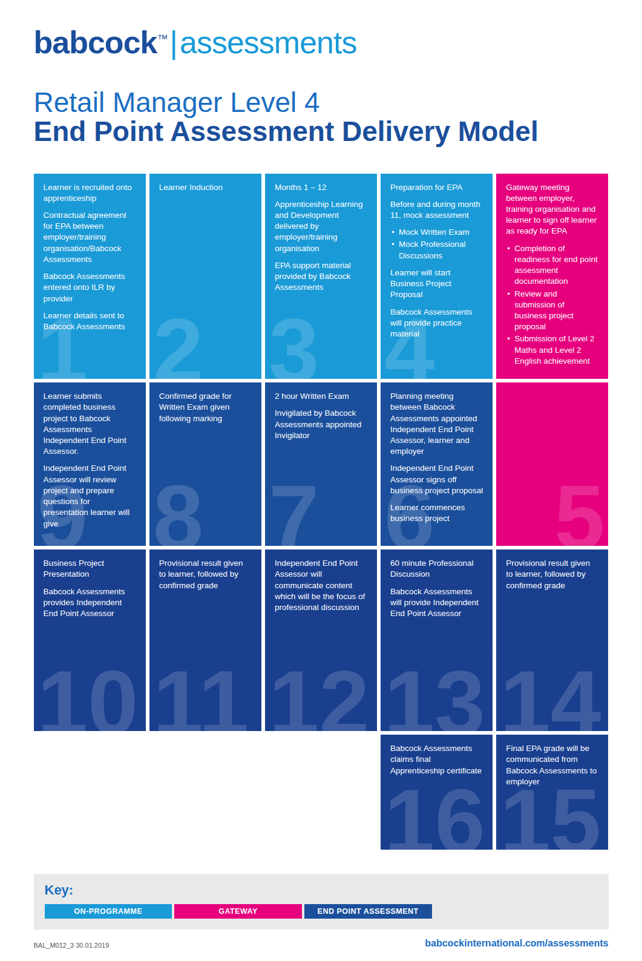babcock™|assessments
Retail Manager Level 4 End Point Assessment Delivery Model
Learner is recruited onto apprenticeship
Contractual agreement for EPA between employer/training organisation/Babcock Assessments
Babcock Assessments entered onto ILR by provider
Learner details sent to Babcock Assessments
1
Learner Induction
2
Months 1 – 12
Apprenticeship Learning and Development delivered by employer/training organisation
EPA support material provided by Babcock Assessments
3
Preparation for EPA
Before and during month 11, mock assessment
Mock Written Exam
Mock Professional Discussions
Learner will start Business Project Proposal
Babcock Assessments will provide practice material
4
Gateway meeting between employer, training organisation and learner to sign off learner as ready for EPA
Completion of readiness for end point assessment documentation
Review and submission of business project proposal
Submission of Level 2 Maths and Level 2 English achievement
Learner submits completed business project to Babcock Assessments Independent End Point Assessor.
Independent End Point Assessor will review project and prepare questions for presentation learner will give
9
Confirmed grade for Written Exam given following marking
8
2 hour Written Exam
Invigilated by Babcock Assessments appointed Invigilator
7
Planning meeting between Babcock Assessments appointed Independent End Point Assessor, learner and employer
Independent End Point Assessor signs off business project proposal
Learner commences business project
6
5
Business Project Presentation
Babcock Assessments provides Independent End Point Assessor
10
Provisional result given to learner, followed by confirmed grade
11
Independent End Point Assessor will communicate content which will be the focus of professional discussion
12
60 minute Professional Discussion
Babcock Assessments will provide Independent End Point Assessor
13
Provisional result given to learner, followed by confirmed grade
14
Babcock Assessments claims final Apprenticeship certificate
16
Final EPA grade will be communicated from Babcock Assessments to employer
15
Key:
ON-PROGRAMME
GATEWAY
END POINT ASSESSMENT
BAL_M012_3 30.01.2019 babcockinternational.com/assessments